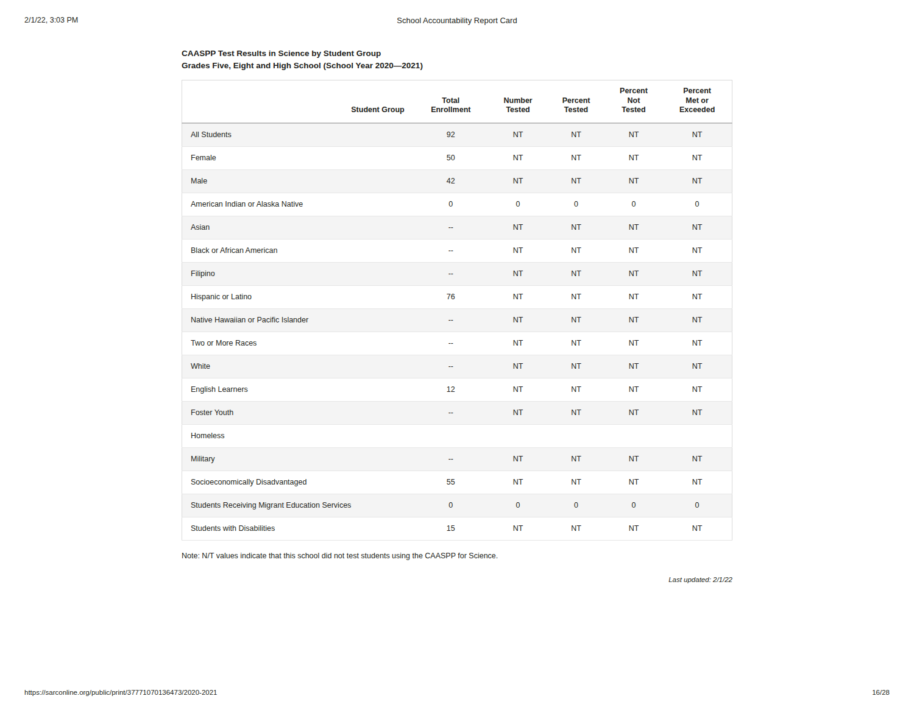2/1/22, 3:03 PM
School Accountability Report Card
CAASPP Test Results in Science by Student Group
Grades Five, Eight and High School (School Year 2020—2021)
| Student Group | Total Enrollment | Number Tested | Percent Tested | Percent Not Tested | Percent Met or Exceeded |
| --- | --- | --- | --- | --- | --- |
| All Students | 92 | NT | NT | NT | NT |
| Female | 50 | NT | NT | NT | NT |
| Male | 42 | NT | NT | NT | NT |
| American Indian or Alaska Native | 0 | 0 | 0 | 0 | 0 |
| Asian | -- | NT | NT | NT | NT |
| Black or African American | -- | NT | NT | NT | NT |
| Filipino | -- | NT | NT | NT | NT |
| Hispanic or Latino | 76 | NT | NT | NT | NT |
| Native Hawaiian or Pacific Islander | -- | NT | NT | NT | NT |
| Two or More Races | -- | NT | NT | NT | NT |
| White | -- | NT | NT | NT | NT |
| English Learners | 12 | NT | NT | NT | NT |
| Foster Youth | -- | NT | NT | NT | NT |
| Homeless | | | | | |
| Military | -- | NT | NT | NT | NT |
| Socioeconomically Disadvantaged | 55 | NT | NT | NT | NT |
| Students Receiving Migrant Education Services | 0 | 0 | 0 | 0 | 0 |
| Students with Disabilities | 15 | NT | NT | NT | NT |
Note: N/T values indicate that this school did not test students using the CAASPP for Science.
Last updated: 2/1/22
https://sarconline.org/public/print/37771070136473/2020-2021
16/28